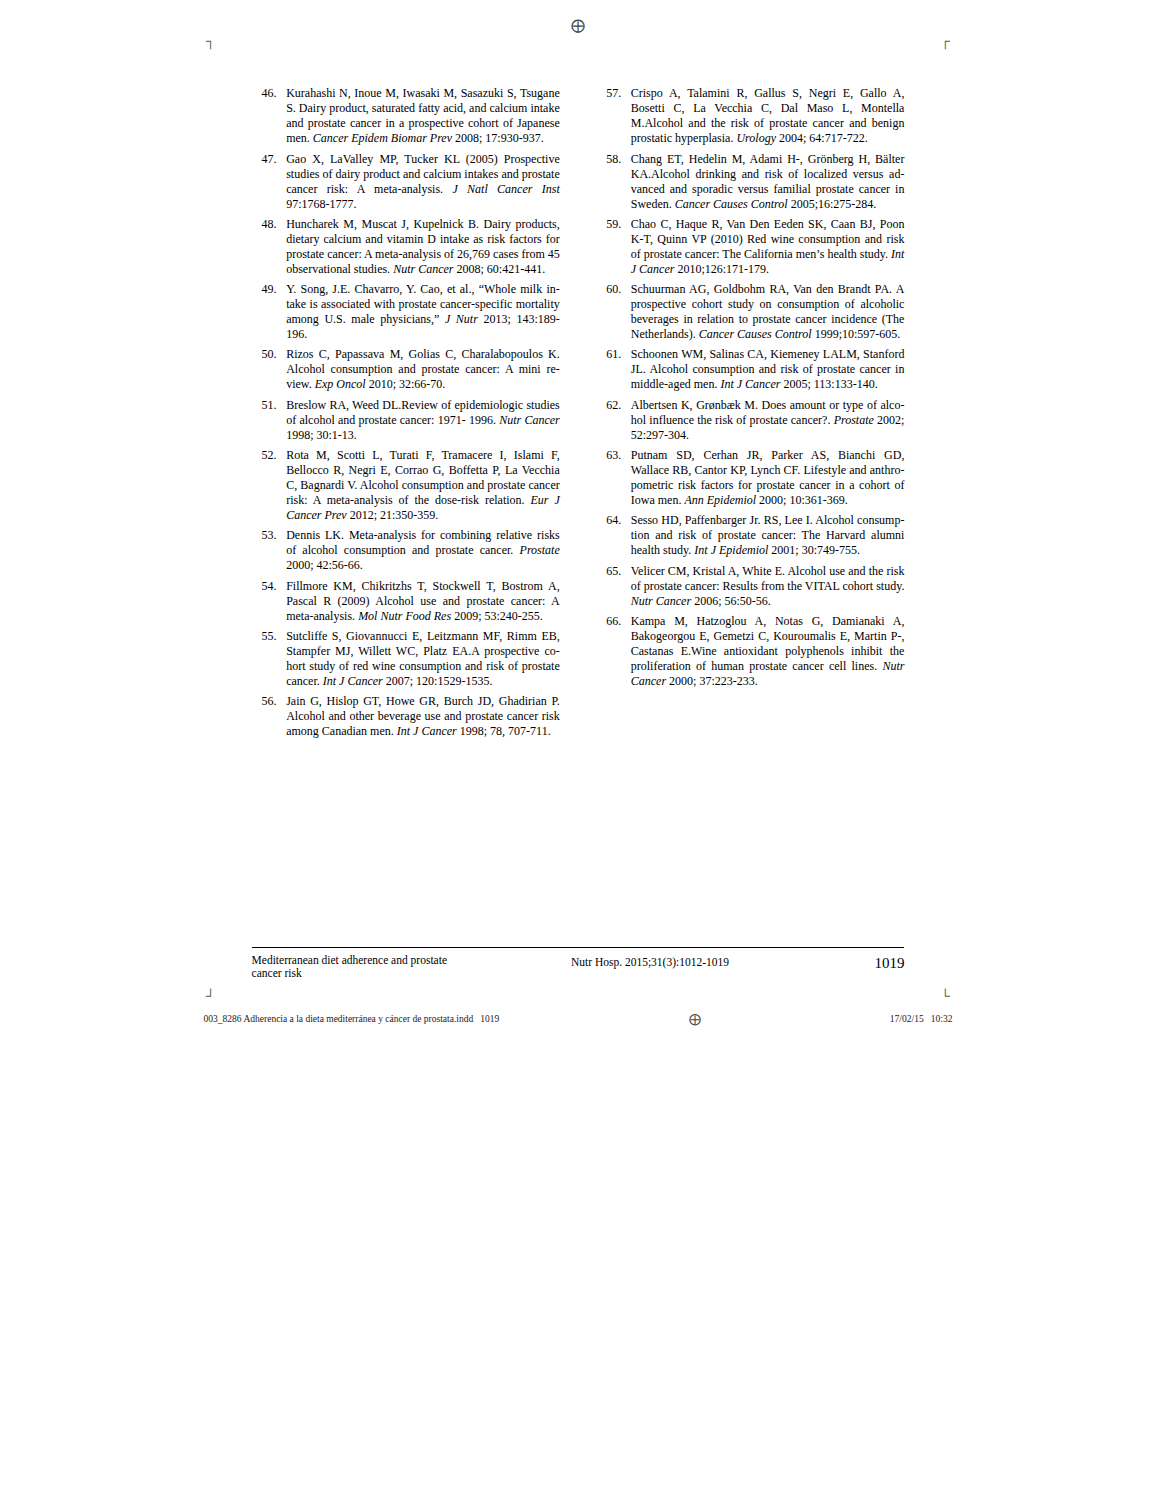⨁
┐
┌
┘
└
46. Kurahashi N, Inoue M, Iwasaki M, Sasazuki S, Tsugane S. Dairy product, saturated fatty acid, and calcium intake and prostate cancer in a prospective cohort of Japanese men. Cancer Epidem Biomar Prev 2008; 17:930-937.
47. Gao X, LaValley MP, Tucker KL (2005) Prospective studies of dairy product and calcium intakes and prostate cancer risk: A meta-analysis. J Natl Cancer Inst 97:1768-1777.
48. Huncharek M, Muscat J, Kupelnick B. Dairy products, dietary calcium and vitamin D intake as risk factors for prostate cancer: A meta-analysis of 26,769 cases from 45 observational studies. Nutr Cancer 2008; 60:421-441.
49. Y. Song, J.E. Chavarro, Y. Cao, et al., “Whole milk intake is associated with prostate cancer-specific mortality among U.S. male physicians,” J Nutr 2013; 143:189-196.
50. Rizos C, Papassava M, Golias C, Charalabopoulos K. Alcohol consumption and prostate cancer: A mini review. Exp Oncol 2010; 32:66-70.
51. Breslow RA, Weed DL.Review of epidemiologic studies of alcohol and prostate cancer: 1971- 1996. Nutr Cancer 1998; 30:1-13.
52. Rota M, Scotti L, Turati F, Tramacere I, Islami F, Bellocco R, Negri E, Corrao G, Boffetta P, La Vecchia C, Bagnardi V. Alcohol consumption and prostate cancer risk: A meta-analysis of the dose-risk relation. Eur J Cancer Prev 2012; 21:350-359.
53. Dennis LK. Meta-analysis for combining relative risks of alcohol consumption and prostate cancer. Prostate 2000; 42:56-66.
54. Fillmore KM, Chikritzhs T, Stockwell T, Bostrom A, Pascal R (2009) Alcohol use and prostate cancer: A meta-analysis. Mol Nutr Food Res 2009; 53:240-255.
55. Sutcliffe S, Giovannucci E, Leitzmann MF, Rimm EB, Stampfer MJ, Willett WC, Platz EA.A prospective cohort study of red wine consumption and risk of prostate cancer. Int J Cancer 2007; 120:1529-1535.
56. Jain G, Hislop GT, Howe GR, Burch JD, Ghadirian P. Alcohol and other beverage use and prostate cancer risk among Canadian men. Int J Cancer 1998; 78, 707-711.
57. Crispo A, Talamini R, Gallus S, Negri E, Gallo A, Bosetti C, La Vecchia C, Dal Maso L, Montella M.Alcohol and the risk of prostate cancer and benign prostatic hyperplasia. Urology 2004; 64:717-722.
58. Chang ET, Hedelin M, Adami H-, Grönberg H, Bälter KA.Alcohol drinking and risk of localized versus advanced and sporadic versus familial prostate cancer in Sweden. Cancer Causes Control 2005;16:275-284.
59. Chao C, Haque R, Van Den Eeden SK, Caan BJ, Poon K-T, Quinn VP (2010) Red wine consumption and risk of prostate cancer: The California men’s health study. Int J Cancer 2010;126:171-179.
60. Schuurman AG, Goldbohm RA, Van den Brandt PA. A prospective cohort study on consumption of alcoholic beverages in relation to prostate cancer incidence (The Netherlands). Cancer Causes Control 1999;10:597-605.
61. Schoonen WM, Salinas CA, Kiemeney LALM, Stanford JL. Alcohol consumption and risk of prostate cancer in middle-aged men. Int J Cancer 2005; 113:133-140.
62. Albertsen K, Grønbæk M. Does amount or type of alcohol influence the risk of prostate cancer?. Prostate 2002; 52:297-304.
63. Putnam SD, Cerhan JR, Parker AS, Bianchi GD, Wallace RB, Cantor KP, Lynch CF. Lifestyle and anthropometric risk factors for prostate cancer in a cohort of Iowa men. Ann Epidemiol 2000; 10:361-369.
64. Sesso HD, Paffenbarger Jr. RS, Lee I. Alcohol consumption and risk of prostate cancer: The Harvard alumni health study. Int J Epidemiol 2001; 30:749-755.
65. Velicer CM, Kristal A, White E. Alcohol use and the risk of prostate cancer: Results from the VITAL cohort study. Nutr Cancer 2006; 56:50-56.
66. Kampa M, Hatzoglou A, Notas G, Damianaki A, Bakogeorgou E, Gemetzi C, Kouroumalis E, Martin P-, Castanas E.Wine antioxidant polyphenols inhibit the proliferation of human prostate cancer cell lines. Nutr Cancer 2000; 37:223-233.
Mediterranean diet adherence and prostate
cancer risk
Nutr Hosp. 2015;31(3):1012-1019
1019
003_8286 Adherencia a la dieta mediterránea y cáncer de prostata.indd 1019
⨁
17/02/15 10:32